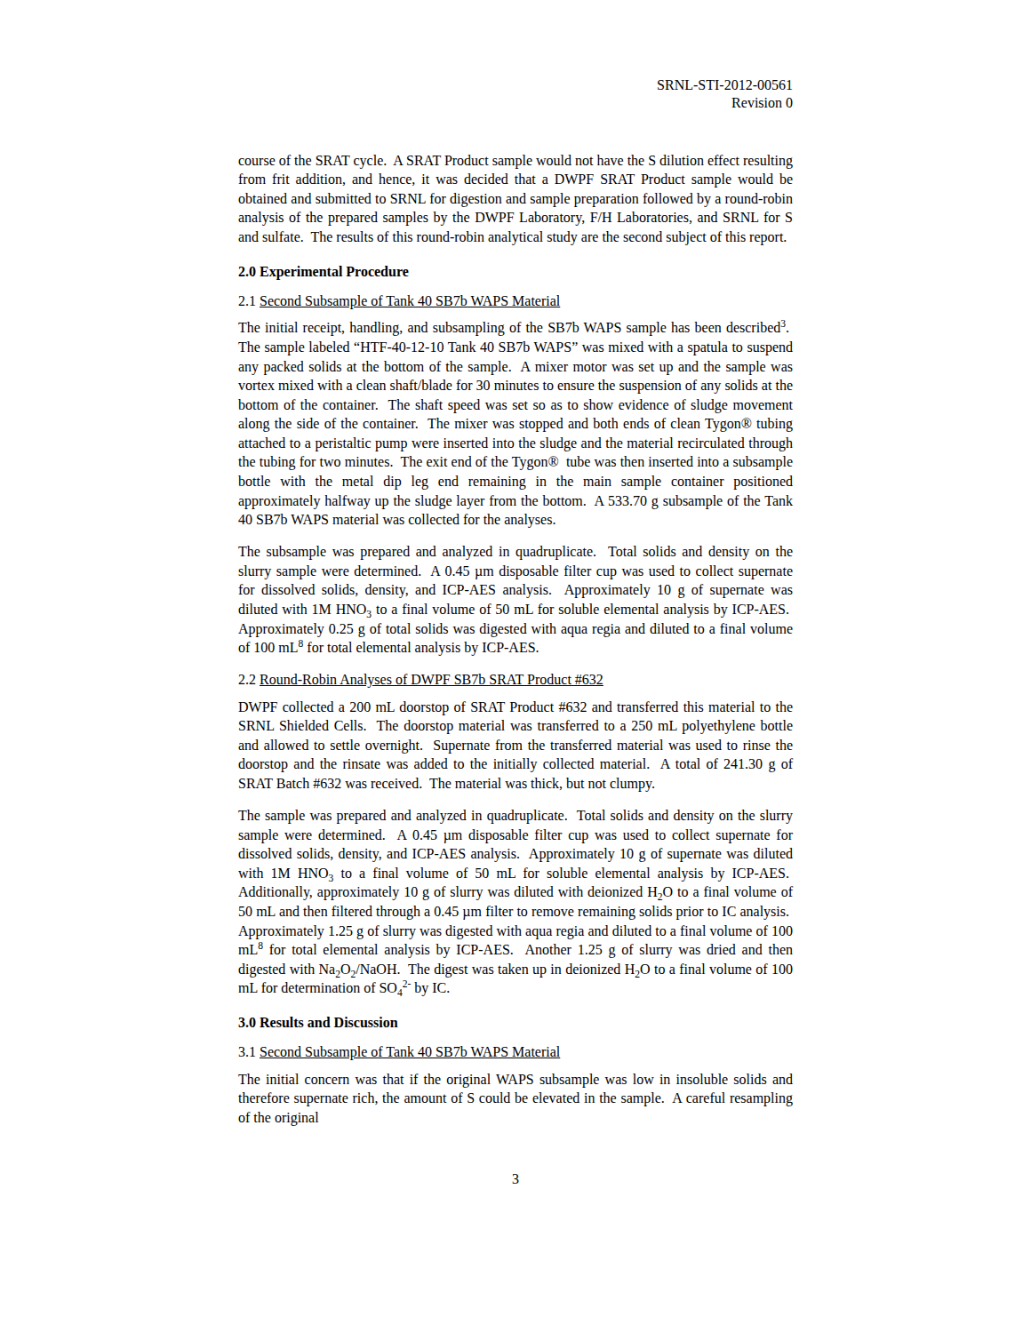SRNL-STI-2012-00561
Revision 0
course of the SRAT cycle. A SRAT Product sample would not have the S dilution effect resulting from frit addition, and hence, it was decided that a DWPF SRAT Product sample would be obtained and submitted to SRNL for digestion and sample preparation followed by a round-robin analysis of the prepared samples by the DWPF Laboratory, F/H Laboratories, and SRNL for S and sulfate. The results of this round-robin analytical study are the second subject of this report.
2.0 Experimental Procedure
2.1 Second Subsample of Tank 40 SB7b WAPS Material
The initial receipt, handling, and subsampling of the SB7b WAPS sample has been described3. The sample labeled “HTF-40-12-10 Tank 40 SB7b WAPS” was mixed with a spatula to suspend any packed solids at the bottom of the sample. A mixer motor was set up and the sample was vortex mixed with a clean shaft/blade for 30 minutes to ensure the suspension of any solids at the bottom of the container. The shaft speed was set so as to show evidence of sludge movement along the side of the container. The mixer was stopped and both ends of clean Tygon® tubing attached to a peristaltic pump were inserted into the sludge and the material recirculated through the tubing for two minutes. The exit end of the Tygon® tube was then inserted into a subsample bottle with the metal dip leg end remaining in the main sample container positioned approximately halfway up the sludge layer from the bottom. A 533.70 g subsample of the Tank 40 SB7b WAPS material was collected for the analyses.
The subsample was prepared and analyzed in quadruplicate. Total solids and density on the slurry sample were determined. A 0.45 µm disposable filter cup was used to collect supernate for dissolved solids, density, and ICP-AES analysis. Approximately 10 g of supernate was diluted with 1M HNO3 to a final volume of 50 mL for soluble elemental analysis by ICP-AES. Approximately 0.25 g of total solids was digested with aqua regia and diluted to a final volume of 100 mL8 for total elemental analysis by ICP-AES.
2.2 Round-Robin Analyses of DWPF SB7b SRAT Product #632
DWPF collected a 200 mL doorstop of SRAT Product #632 and transferred this material to the SRNL Shielded Cells. The doorstop material was transferred to a 250 mL polyethylene bottle and allowed to settle overnight. Supernate from the transferred material was used to rinse the doorstop and the rinsate was added to the initially collected material. A total of 241.30 g of SRAT Batch #632 was received. The material was thick, but not clumpy.
The sample was prepared and analyzed in quadruplicate. Total solids and density on the slurry sample were determined. A 0.45 µm disposable filter cup was used to collect supernate for dissolved solids, density, and ICP-AES analysis. Approximately 10 g of supernate was diluted with 1M HNO3 to a final volume of 50 mL for soluble elemental analysis by ICP-AES. Additionally, approximately 10 g of slurry was diluted with deionized H2O to a final volume of 50 mL and then filtered through a 0.45 µm filter to remove remaining solids prior to IC analysis. Approximately 1.25 g of slurry was digested with aqua regia and diluted to a final volume of 100 mL8 for total elemental analysis by ICP-AES. Another 1.25 g of slurry was dried and then digested with Na2O2/NaOH. The digest was taken up in deionized H2O to a final volume of 100 mL for determination of SO42- by IC.
3.0 Results and Discussion
3.1 Second Subsample of Tank 40 SB7b WAPS Material
The initial concern was that if the original WAPS subsample was low in insoluble solids and therefore supernate rich, the amount of S could be elevated in the sample. A careful resampling of the original
3